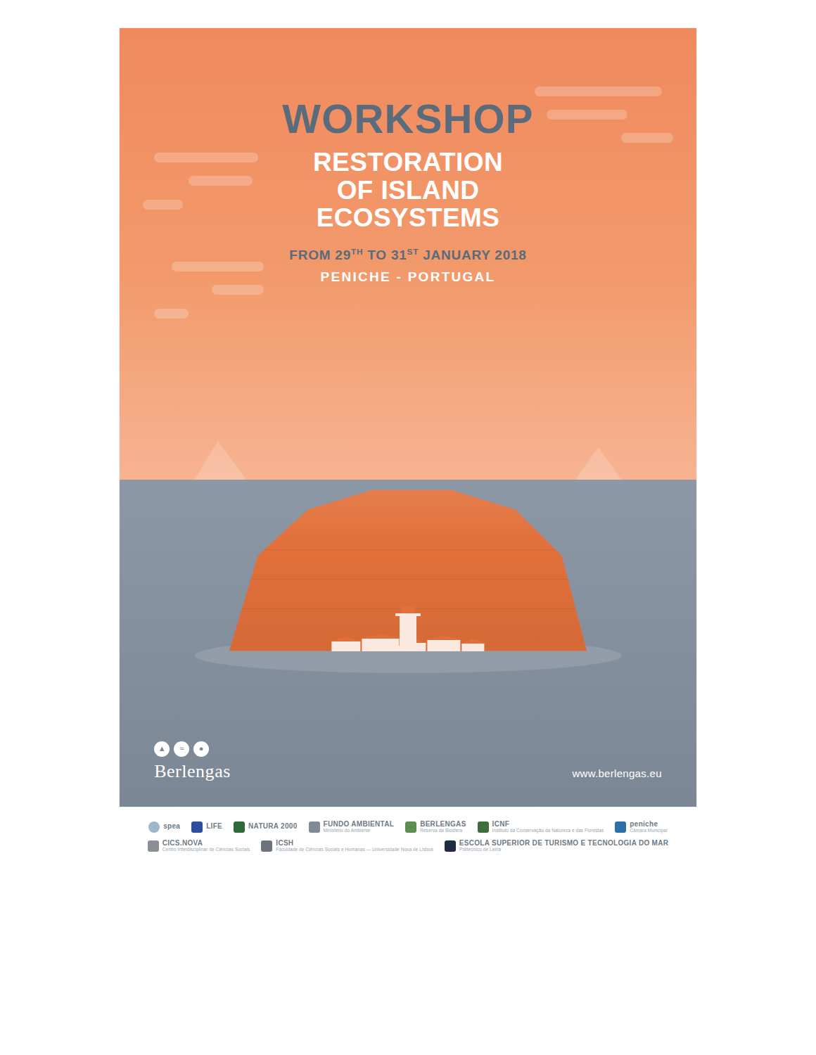Workshop
Restoration
of Island
Ecosystems
From 29th to 31st January 2018
Peniche - Portugal
▲ ≈ ●
Berlengas
www.berlengas.eu
spea
LIFE
NATURA 2000
FUNDO AMBIENTAL Ministério do Ambiente
BERLENGAS Reserva da Biosfera
ICNF Instituto da Conservação da Natureza e das Florestas
peniche Câmara Municipal
CICS.NOVA Centro Interdisciplinar de Ciências Sociais
ICSH Faculdade de Ciências Sociais e Humanas — Universidade Nova de Lisboa
ESCOLA SUPERIOR DE TURISMO E TECNOLOGIA DO MAR Politécnico de Leiria